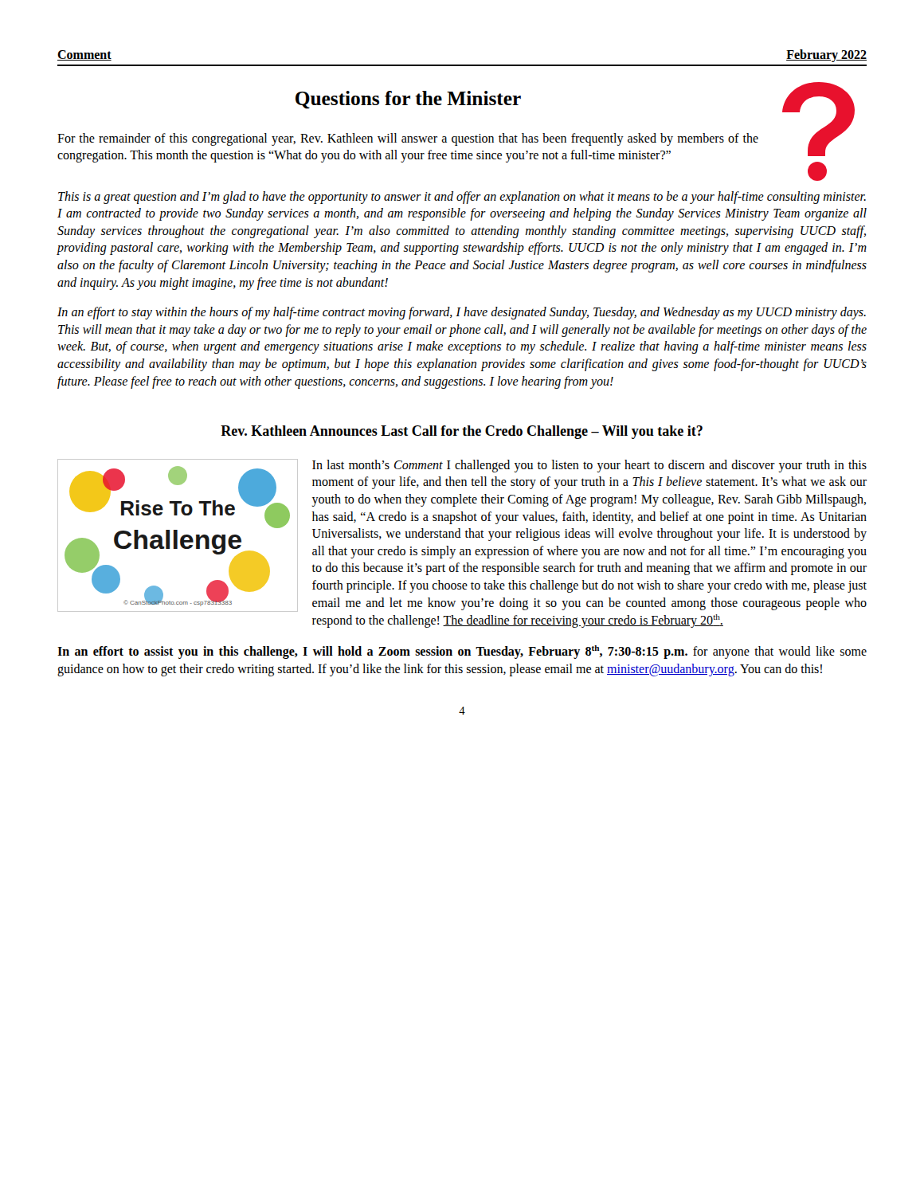Comment February 2022
Questions for the Minister
For the remainder of this congregational year, Rev. Kathleen will answer a question that has been frequently asked by members of the congregation. This month the question is “What do you do with all your free time since you’re not a full-time minister?”
This is a great question and I’m glad to have the opportunity to answer it and offer an explanation on what it means to be a your half-time consulting minister. I am contracted to provide two Sunday services a month, and am responsible for overseeing and helping the Sunday Services Ministry Team organize all Sunday services throughout the congregational year. I’m also committed to attending monthly standing committee meetings, supervising UUCD staff, providing pastoral care, working with the Membership Team, and supporting stewardship efforts. UUCD is not the only ministry that I am engaged in. I’m also on the faculty of Claremont Lincoln University; teaching in the Peace and Social Justice Masters degree program, as well core courses in mindfulness and inquiry. As you might imagine, my free time is not abundant!
In an effort to stay within the hours of my half-time contract moving forward, I have designated Sunday, Tuesday, and Wednesday as my UUCD ministry days. This will mean that it may take a day or two for me to reply to your email or phone call, and I will generally not be available for meetings on other days of the week. But, of course, when urgent and emergency situations arise I make exceptions to my schedule. I realize that having a half-time minister means less accessibility and availability than may be optimum, but I hope this explanation provides some clarification and gives some food-for-thought for UUCD’s future. Please feel free to reach out with other questions, concerns, and suggestions. I love hearing from you!
Rev. Kathleen Announces Last Call for the Credo Challenge – Will you take it?
Rise To The Challenge © CanStockPhoto.com - csp78313383
In last month’s Comment I challenged you to listen to your heart to discern and discover your truth in this moment of your life, and then tell the story of your truth in a This I believe statement. It’s what we ask our youth to do when they complete their Coming of Age program! My colleague, Rev. Sarah Gibb Millspaugh, has said, “A credo is a snapshot of your values, faith, identity, and belief at one point in time. As Unitarian Universalists, we understand that your religious ideas will evolve throughout your life. It is understood by all that your credo is simply an expression of where you are now and not for all time.” I’m encouraging you to do this because it’s part of the responsible search for truth and meaning that we affirm and promote in our fourth principle. If you choose to take this challenge but do not wish to share your credo with me, please just email me and let me know you’re doing it so you can be counted among those courageous people who respond to the challenge! The deadline for receiving your credo is February 20th.
In an effort to assist you in this challenge, I will hold a Zoom session on Tuesday, February 8th, 7:30-8:15 p.m. for anyone that would like some guidance on how to get their credo writing started. If you’d like the link for this session, please email me at minister@uudanbury.org. You can do this!
4